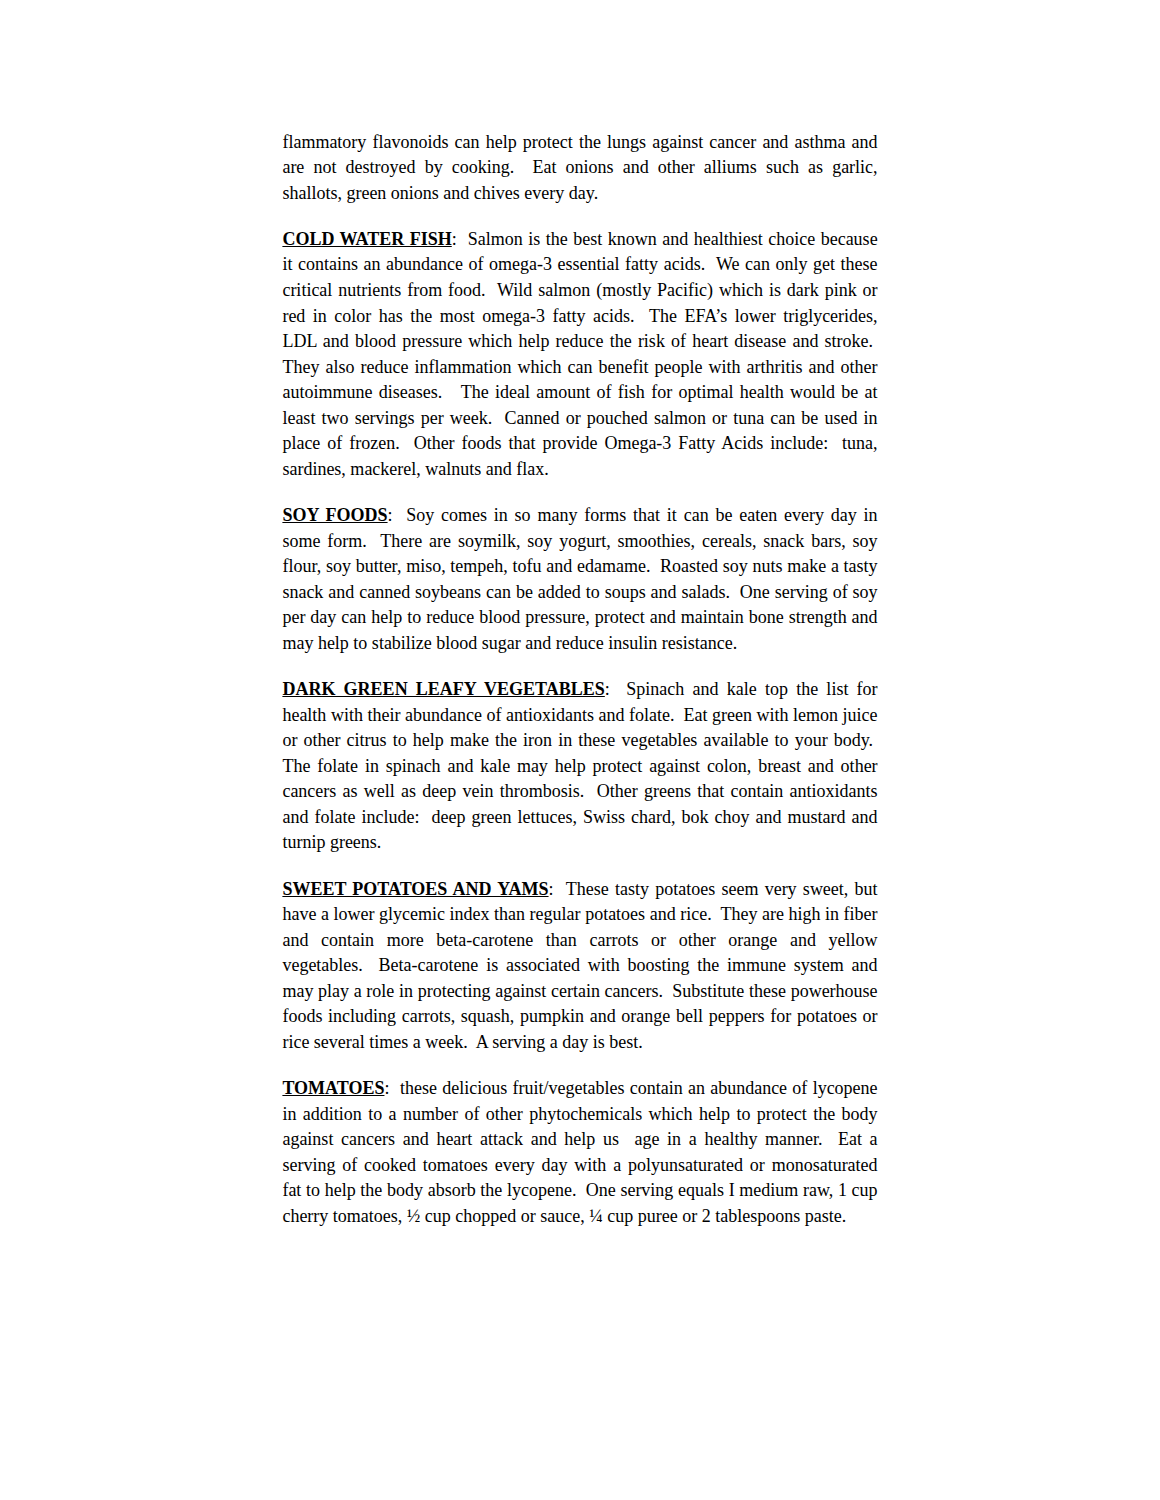flammatory flavonoids can help protect the lungs against cancer and asthma and are not destroyed by cooking. Eat onions and other alliums such as garlic, shallots, green onions and chives every day.
COLD WATER FISH: Salmon is the best known and healthiest choice because it contains an abundance of omega-3 essential fatty acids. We can only get these critical nutrients from food. Wild salmon (mostly Pacific) which is dark pink or red in color has the most omega-3 fatty acids. The EFA’s lower triglycerides, LDL and blood pressure which help reduce the risk of heart disease and stroke. They also reduce inflammation which can benefit people with arthritis and other autoimmune diseases. The ideal amount of fish for optimal health would be at least two servings per week. Canned or pouched salmon or tuna can be used in place of frozen. Other foods that provide Omega-3 Fatty Acids include: tuna, sardines, mackerel, walnuts and flax.
SOY FOODS: Soy comes in so many forms that it can be eaten every day in some form. There are soymilk, soy yogurt, smoothies, cereals, snack bars, soy flour, soy butter, miso, tempeh, tofu and edamame. Roasted soy nuts make a tasty snack and canned soybeans can be added to soups and salads. One serving of soy per day can help to reduce blood pressure, protect and maintain bone strength and may help to stabilize blood sugar and reduce insulin resistance.
DARK GREEN LEAFY VEGETABLES: Spinach and kale top the list for health with their abundance of antioxidants and folate. Eat green with lemon juice or other citrus to help make the iron in these vegetables available to your body. The folate in spinach and kale may help protect against colon, breast and other cancers as well as deep vein thrombosis. Other greens that contain antioxidants and folate include: deep green lettuces, Swiss chard, bok choy and mustard and turnip greens.
SWEET POTATOES AND YAMS: These tasty potatoes seem very sweet, but have a lower glycemic index than regular potatoes and rice. They are high in fiber and contain more beta-carotene than carrots or other orange and yellow vegetables. Beta-carotene is associated with boosting the immune system and may play a role in protecting against certain cancers. Substitute these powerhouse foods including carrots, squash, pumpkin and orange bell peppers for potatoes or rice several times a week. A serving a day is best.
TOMATOES: these delicious fruit/vegetables contain an abundance of lycopene in addition to a number of other phytochemicals which help to protect the body against cancers and heart attack and help us age in a healthy manner. Eat a serving of cooked tomatoes every day with a polyunsaturated or monosaturated fat to help the body absorb the lycopene. One serving equals I medium raw, 1 cup cherry tomatoes, ½ cup chopped or sauce, ¼ cup puree or 2 tablespoons paste.